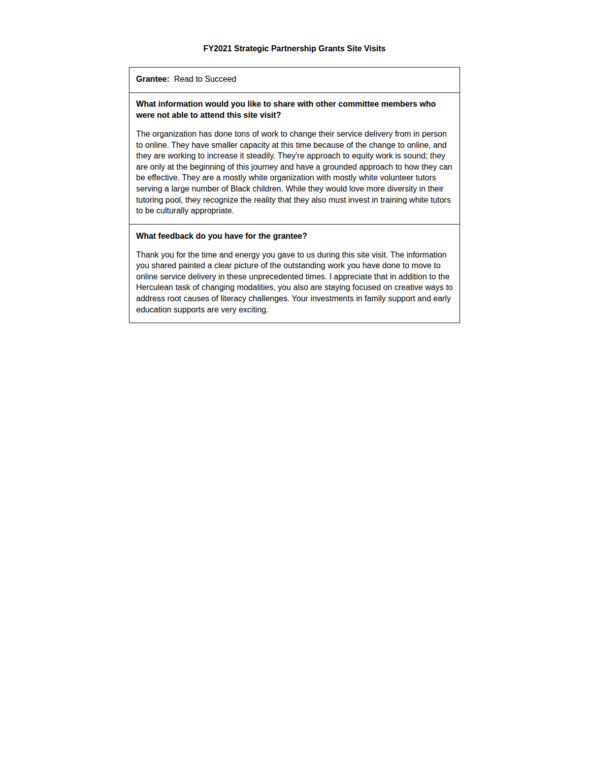FY2021 Strategic Partnership Grants Site Visits
| Grantee: Read to Succeed |
| What information would you like to share with other committee members who were not able to attend this site visit? The organization has done tons of work to change their service delivery from in person to online. They have smaller capacity at this time because of the change to online, and they are working to increase it steadily. They're approach to equity work is sound; they are only at the beginning of this journey and have a grounded approach to how they can be effective. They are a mostly white organization with mostly white volunteer tutors serving a large number of Black children. While they would love more diversity in their tutoring pool, they recognize the reality that they also must invest in training white tutors to be culturally appropriate. |
| What feedback do you have for the grantee? Thank you for the time and energy you gave to us during this site visit. The information you shared painted a clear picture of the outstanding work you have done to move to online service delivery in these unprecedented times. I appreciate that in addition to the Herculean task of changing modalities, you also are staying focused on creative ways to address root causes of literacy challenges. Your investments in family support and early education supports are very exciting. |